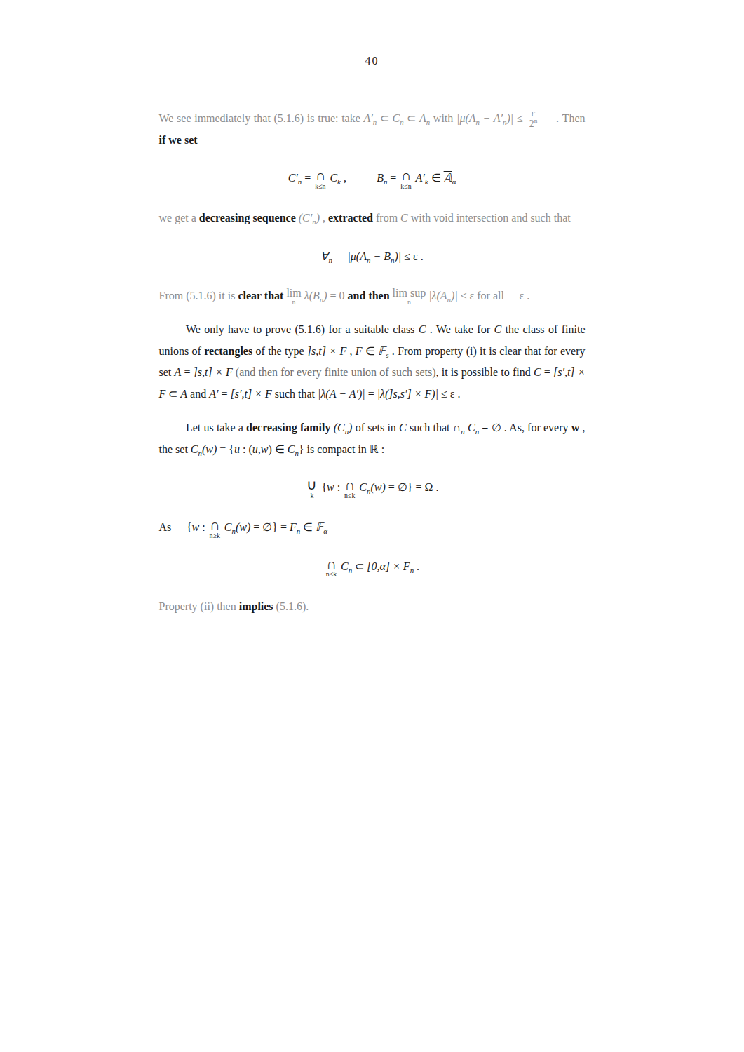– 40 –
We see immediately that (5.1.6) is true: take A′n ⊂ Cn ⊂ An with |μ(An − A′n)| ≤ ε 2n . Then if we set
C′n = ∩k≤n Ck , Bn = ∩k≤n A′k ∈ 𝔸α
we get a decreasing sequence (C′n) , extracted from C with void intersection and such that
∀n |μ(An − Bn)| ≤ ε .
From (5.1.6) it is clear that lim n λ(Bn) = 0 and then lim sup n |λ(An)| ≤ ε for all ε .
We only have to prove (5.1.6) for a suitable class C . We take for C the class of finite unions of rectangles of the type ]s,t] × F , F ∈ 𝔽s . From property (i) it is clear that for every set A = ]s,t] × F (and then for every finite union of such sets), it is possible to find C = [s′,t] × F ⊂ A and A′ = [s′,t] × F such that |λ(A − A′)| = |λ(]s,s′] × F)| ≤ ε .
Let us take a decreasing family (Cn) of sets in C such that ∩n Cn = ∅ . As, for every w , the set Cn(w) = {u : (u,w) ∈ Cn} is compact in ℝ :
∪k {w : ∩n≤k Cn(w) = ∅} = Ω .
As {w : ∩n≥k Cn(w) = ∅} = Fn ∈ 𝔽α
∩n≤k Cn ⊂ [0,α] × Fn .
Property (ii) then implies (5.1.6).